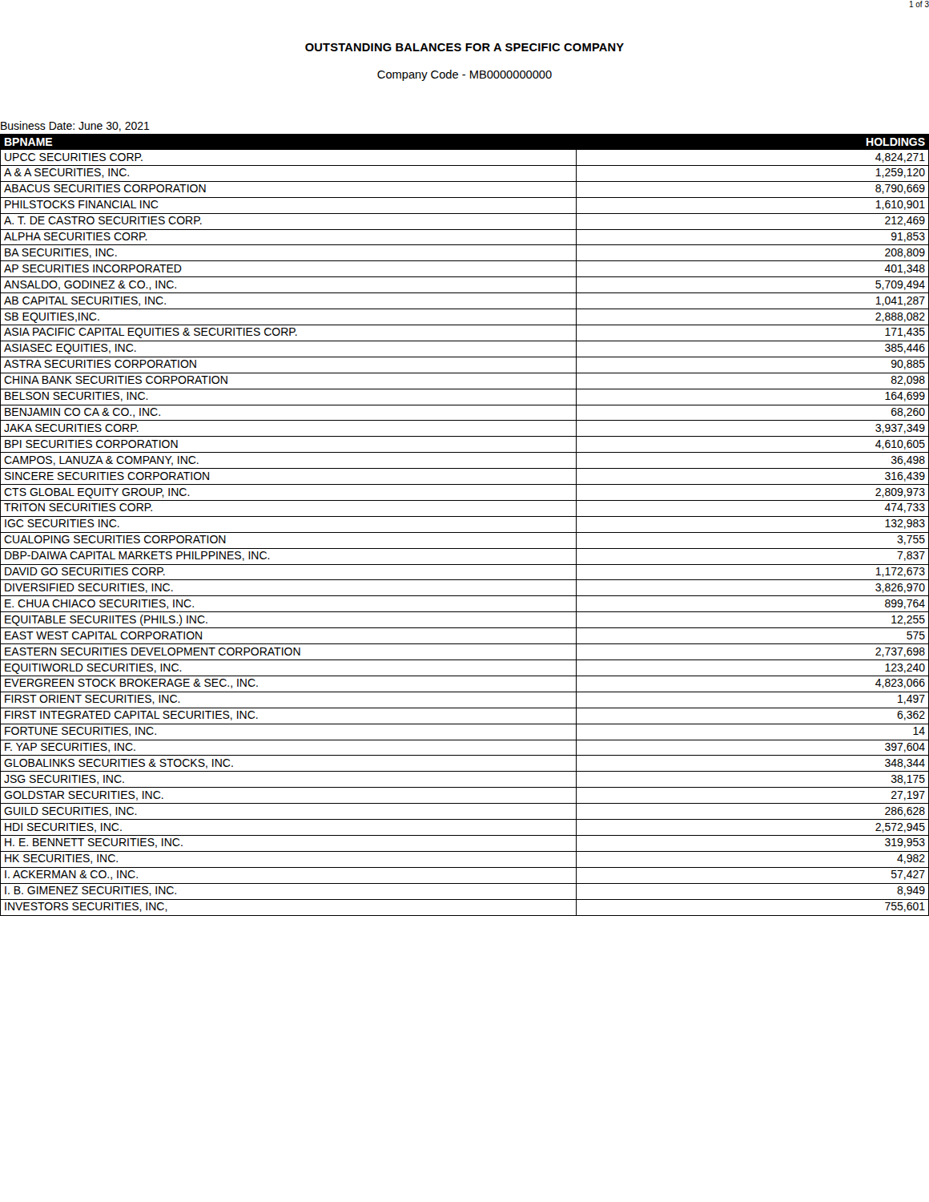1 of 3
OUTSTANDING BALANCES FOR A SPECIFIC COMPANY
Company Code - MB0000000000
Business Date: June 30, 2021
| BPNAME | HOLDINGS |
| --- | --- |
| UPCC SECURITIES CORP. | 4,824,271 |
| A & A SECURITIES, INC. | 1,259,120 |
| ABACUS SECURITIES CORPORATION | 8,790,669 |
| PHILSTOCKS FINANCIAL INC | 1,610,901 |
| A. T. DE CASTRO SECURITIES CORP. | 212,469 |
| ALPHA SECURITIES CORP. | 91,853 |
| BA SECURITIES, INC. | 208,809 |
| AP SECURITIES INCORPORATED | 401,348 |
| ANSALDO, GODINEZ & CO., INC. | 5,709,494 |
| AB CAPITAL SECURITIES, INC. | 1,041,287 |
| SB EQUITIES,INC. | 2,888,082 |
| ASIA PACIFIC CAPITAL EQUITIES & SECURITIES CORP. | 171,435 |
| ASIASEC EQUITIES, INC. | 385,446 |
| ASTRA SECURITIES CORPORATION | 90,885 |
| CHINA BANK SECURITIES CORPORATION | 82,098 |
| BELSON SECURITIES, INC. | 164,699 |
| BENJAMIN CO CA & CO., INC. | 68,260 |
| JAKA SECURITIES CORP. | 3,937,349 |
| BPI SECURITIES CORPORATION | 4,610,605 |
| CAMPOS, LANUZA & COMPANY, INC. | 36,498 |
| SINCERE SECURITIES CORPORATION | 316,439 |
| CTS GLOBAL EQUITY GROUP, INC. | 2,809,973 |
| TRITON SECURITIES CORP. | 474,733 |
| IGC SECURITIES INC. | 132,983 |
| CUALOPING SECURITIES CORPORATION | 3,755 |
| DBP-DAIWA CAPITAL MARKETS PHILPPINES, INC. | 7,837 |
| DAVID GO SECURITIES CORP. | 1,172,673 |
| DIVERSIFIED SECURITIES, INC. | 3,826,970 |
| E. CHUA CHIACO SECURITIES, INC. | 899,764 |
| EQUITABLE SECURIITES (PHILS.) INC. | 12,255 |
| EAST WEST CAPITAL CORPORATION | 575 |
| EASTERN SECURITIES DEVELOPMENT CORPORATION | 2,737,698 |
| EQUITIWORLD SECURITIES, INC. | 123,240 |
| EVERGREEN STOCK BROKERAGE & SEC., INC. | 4,823,066 |
| FIRST ORIENT SECURITIES, INC. | 1,497 |
| FIRST INTEGRATED CAPITAL SECURITIES, INC. | 6,362 |
| FORTUNE SECURITIES, INC. | 14 |
| F. YAP SECURITIES, INC. | 397,604 |
| GLOBALINKS SECURITIES & STOCKS, INC. | 348,344 |
| JSG SECURITIES, INC. | 38,175 |
| GOLDSTAR SECURITIES, INC. | 27,197 |
| GUILD SECURITIES, INC. | 286,628 |
| HDI SECURITIES, INC. | 2,572,945 |
| H. E. BENNETT SECURITIES, INC. | 319,953 |
| HK SECURITIES, INC. | 4,982 |
| I. ACKERMAN & CO., INC. | 57,427 |
| I. B. GIMENEZ SECURITIES, INC. | 8,949 |
| INVESTORS SECURITIES, INC, | 755,601 |